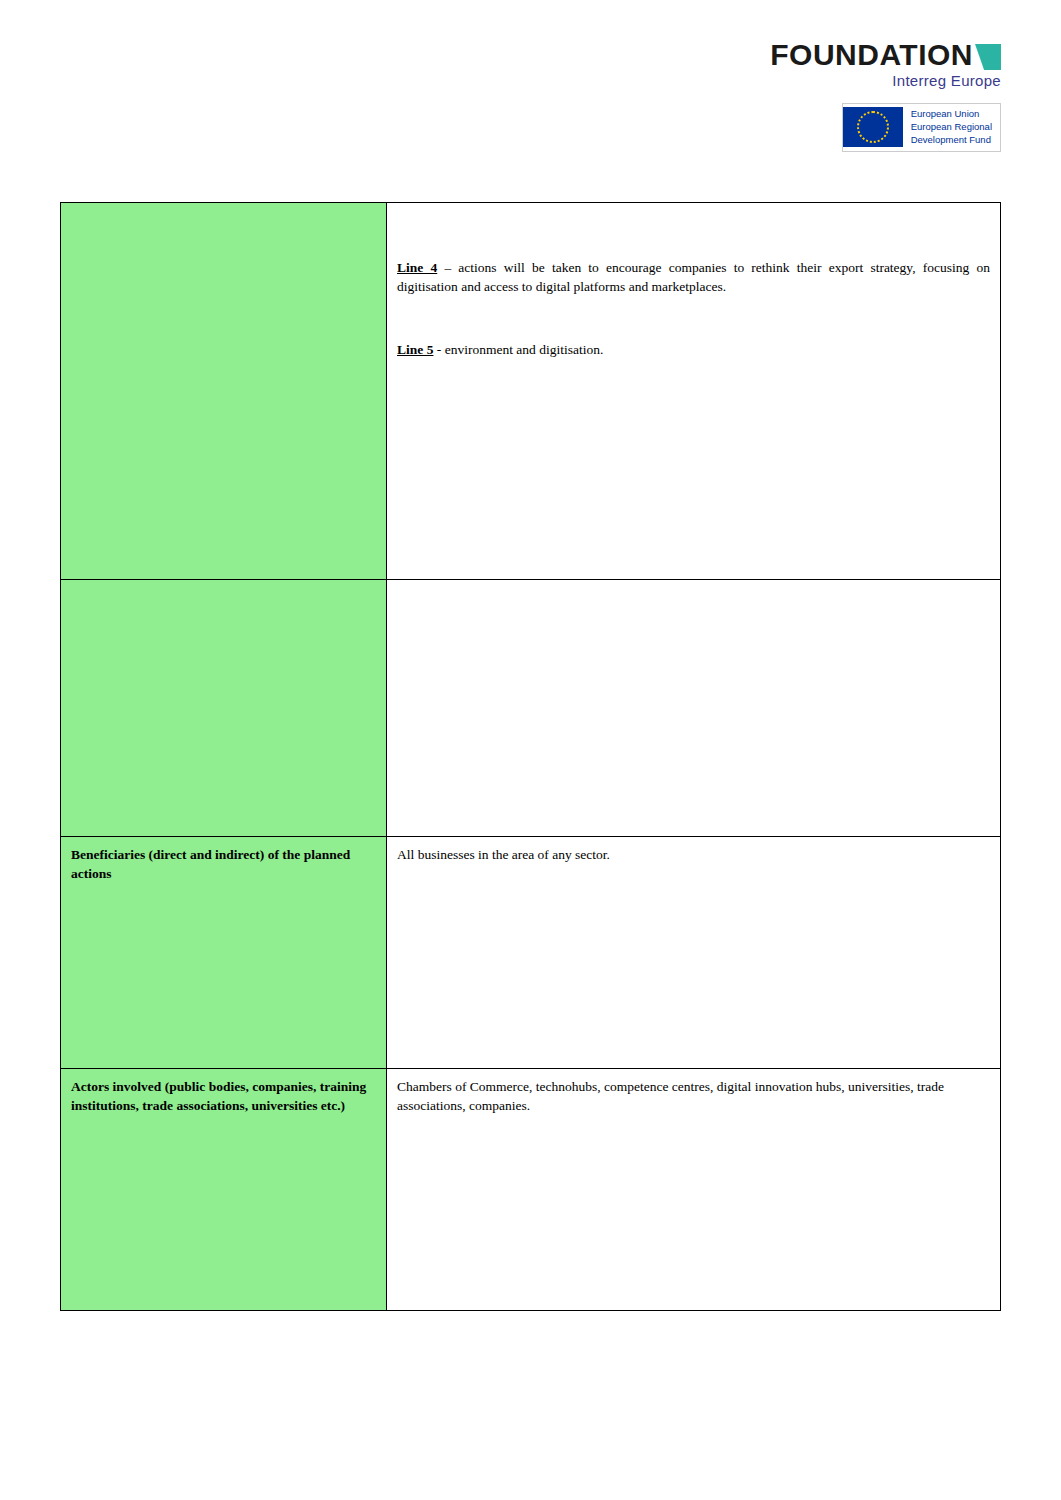FOUNDATION
Interreg Europe
European Union
European Regional
Development Fund
| | Line 4 – actions will be taken to encourage companies to rethink their export strategy, focusing on digitisation and access to digital platforms and marketplaces. Line 5 - environment and digitisation. |
| Beneficiaries (direct and indirect) of the planned actions | All businesses in the area of any sector. |
| Actors involved (public bodies, companies, training institutions, trade associations, universities etc.) | Chambers of Commerce, technohubs, competence centres, digital innovation hubs, universities, trade associations, companies. |